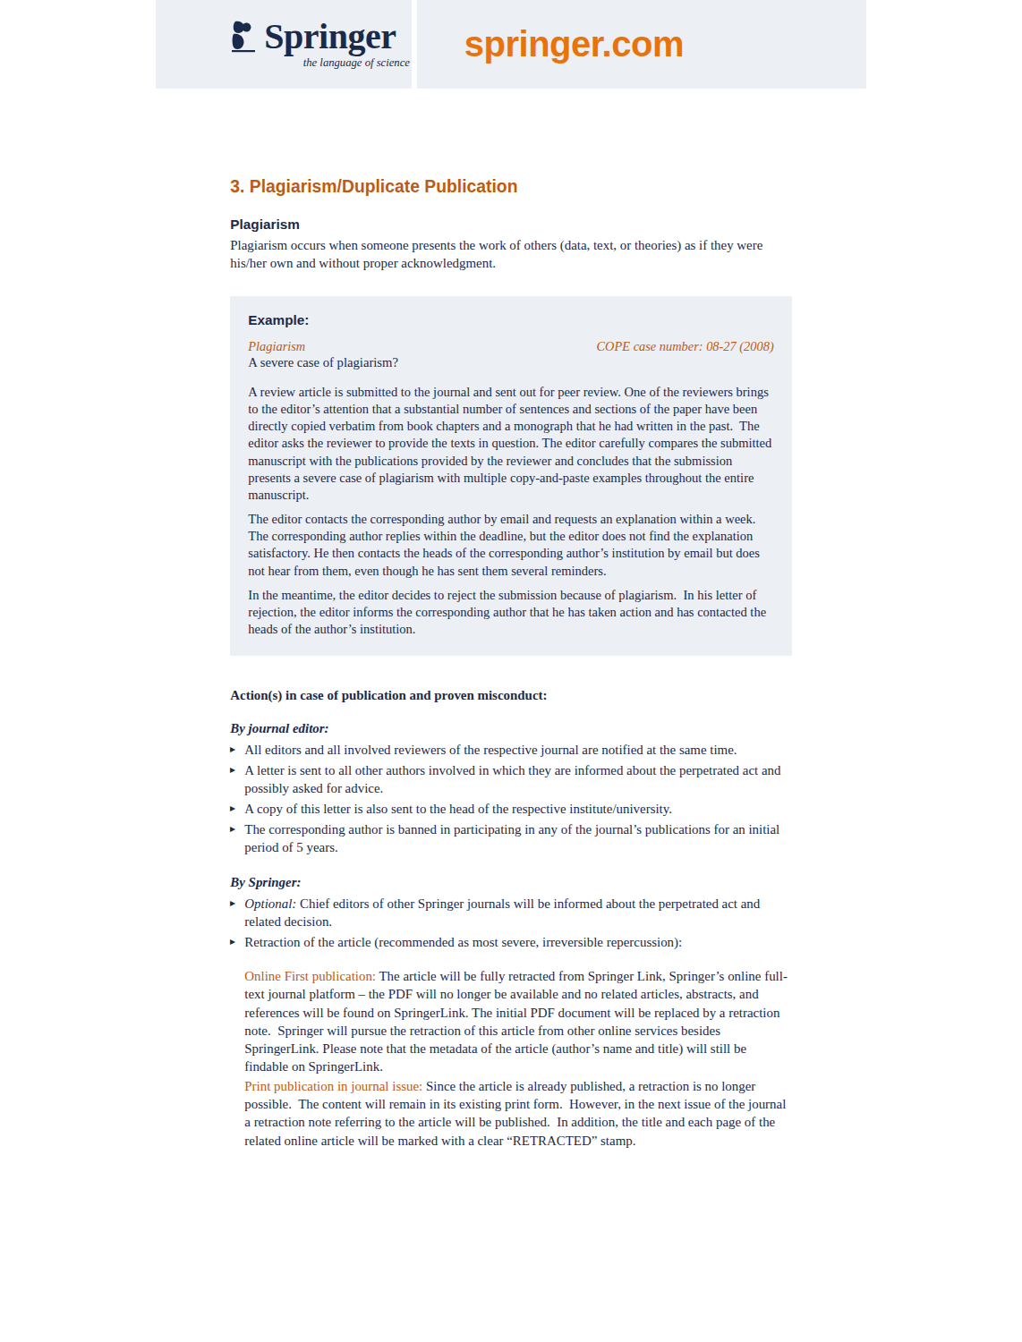Springer
the language of science
springer.com
3. Plagiarism/Duplicate Publication
Plagiarism
Plagiarism occurs when someone presents the work of others (data, text, or theories) as if they were his/her own and without proper acknowledgment.
Example:
Plagiarism COPE case number: 08-27 (2008)
A severe case of plagiarism?
A review article is submitted to the journal and sent out for peer review. One of the reviewers brings to the editor’s attention that a substantial number of sentences and sections of the paper have been directly copied verbatim from book chapters and a monograph that he had written in the past. The editor asks the reviewer to provide the texts in question. The editor carefully compares the submitted manuscript with the publications provided by the reviewer and concludes that the submission presents a severe case of plagiarism with multiple copy-and-paste examples throughout the entire manuscript.
The editor contacts the corresponding author by email and requests an explanation within a week. The corresponding author replies within the deadline, but the editor does not find the explanation satisfactory. He then contacts the heads of the corresponding author’s institution by email but does not hear from them, even though he has sent them several reminders.
In the meantime, the editor decides to reject the submission because of plagiarism. In his letter of rejection, the editor informs the corresponding author that he has taken action and has contacted the heads of the author’s institution.
Action(s) in case of publication and proven misconduct:
By journal editor:
All editors and all involved reviewers of the respective journal are notified at the same time.
A letter is sent to all other authors involved in which they are informed about the perpetrated act and possibly asked for advice.
A copy of this letter is also sent to the head of the respective institute/university.
The corresponding author is banned in participating in any of the journal’s publications for an initial period of 5 years.
By Springer:
Optional: Chief editors of other Springer journals will be informed about the perpetrated act and related decision.
Retraction of the article (recommended as most severe, irreversible repercussion):
Online First publication: The article will be fully retracted from Springer Link, Springer’s online full-text journal platform – the PDF will no longer be available and no related articles, abstracts, and references will be found on SpringerLink. The initial PDF document will be replaced by a retraction note. Springer will pursue the retraction of this article from other online services besides SpringerLink. Please note that the metadata of the article (author’s name and title) will still be findable on SpringerLink.
Print publication in journal issue: Since the article is already published, a retraction is no longer possible. The content will remain in its existing print form. However, in the next issue of the journal a retraction note referring to the article will be published. In addition, the title and each page of the related online article will be marked with a clear “RETRACTED” stamp.